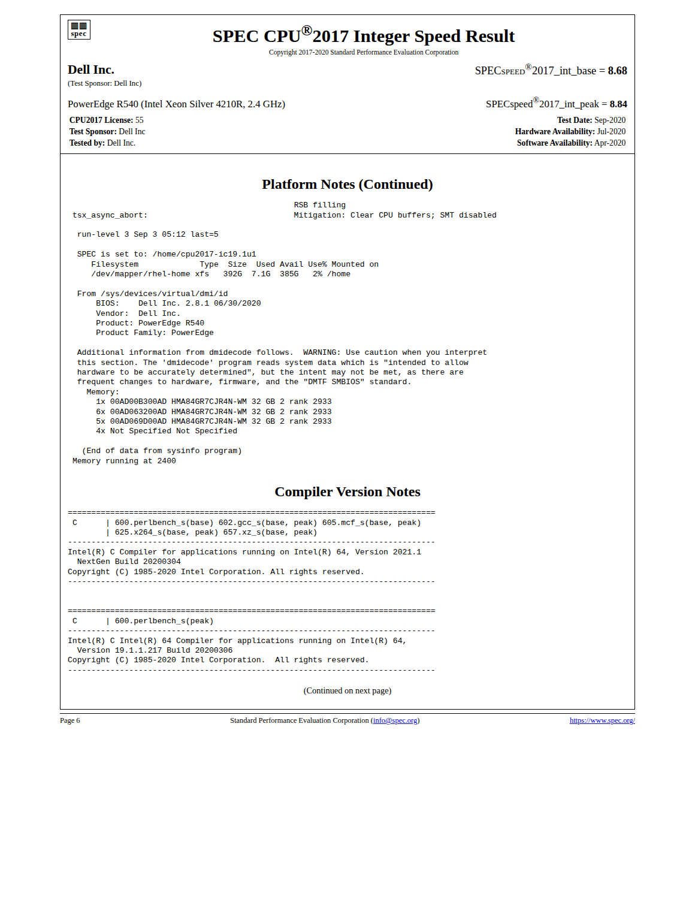▥▥ spec
SPEC CPU®2017 Integer Speed Result
Copyright 2017-2020 Standard Performance Evaluation Corporation
Dell Inc.
(Test Sponsor: Dell Inc)
SPECspeed®2017_int_base = 8.68
PowerEdge R540 (Intel Xeon Silver 4210R, 2.4 GHz)
SPECspeed®2017_int_peak = 8.84
| CPU2017 License: 55 | Test Date: Sep-2020 |
| Test Sponsor: Dell Inc | Hardware Availability: Jul-2020 |
| Tested by: Dell Inc. | Software Availability: Apr-2020 |
Platform Notes (Continued)
                                                RSB filling
 tsx_async_abort:                               Mitigation: Clear CPU buffers; SMT disabled

  run-level 3 Sep 3 05:12 last=5

  SPEC is set to: /home/cpu2017-ic19.1u1
     Filesystem             Type  Size  Used Avail Use% Mounted on
     /dev/mapper/rhel-home xfs   392G  7.1G  385G   2% /home

  From /sys/devices/virtual/dmi/id
      BIOS:    Dell Inc. 2.8.1 06/30/2020
      Vendor:  Dell Inc.
      Product: PowerEdge R540
      Product Family: PowerEdge

  Additional information from dmidecode follows.  WARNING: Use caution when you interpret
  this section. The 'dmidecode' program reads system data which is "intended to allow
  hardware to be accurately determined", but the intent may not be met, as there are
  frequent changes to hardware, firmware, and the "DMTF SMBIOS" standard.
    Memory:
      1x 00AD00B300AD HMA84GR7CJR4N-WM 32 GB 2 rank 2933
      6x 00AD063200AD HMA84GR7CJR4N-WM 32 GB 2 rank 2933
      5x 00AD069D00AD HMA84GR7CJR4N-WM 32 GB 2 rank 2933
      4x Not Specified Not Specified

   (End of data from sysinfo program)
 Memory running at 2400
Compiler Version Notes
==============================================================================
 C      | 600.perlbench_s(base) 602.gcc_s(base, peak) 605.mcf_s(base, peak)
        | 625.x264_s(base, peak) 657.xz_s(base, peak)
------------------------------------------------------------------------------
Intel(R) C Compiler for applications running on Intel(R) 64, Version 2021.1
  NextGen Build 20200304
Copyright (C) 1985-2020 Intel Corporation. All rights reserved.
------------------------------------------------------------------------------


==============================================================================
 C      | 600.perlbench_s(peak)
------------------------------------------------------------------------------
Intel(R) C Intel(R) 64 Compiler for applications running on Intel(R) 64,
  Version 19.1.1.217 Build 20200306
Copyright (C) 1985-2020 Intel Corporation.  All rights reserved.
------------------------------------------------------------------------------
(Continued on next page)
Page 6
Standard Performance Evaluation Corporation (info@spec.org)
https://www.spec.org/